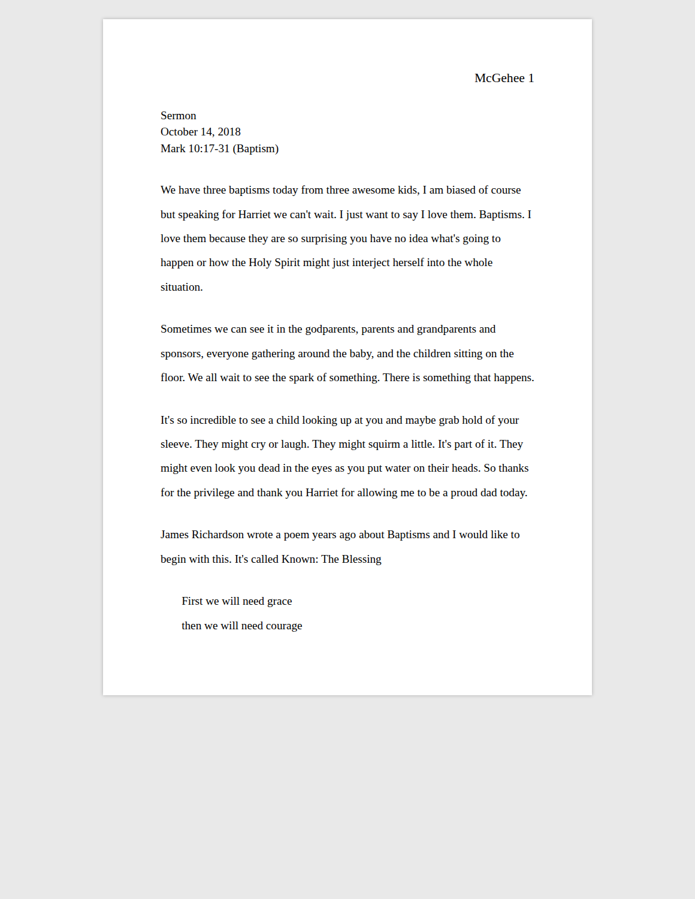McGehee 1
Sermon
October 14, 2018
Mark 10:17-31 (Baptism)
We have three baptisms today from three awesome kids, I am biased of course but speaking for Harriet we can't wait. I just want to say I love them. Baptisms. I love them because they are so surprising you have no idea what's going to happen or how the Holy Spirit might just interject herself into the whole situation.
Sometimes we can see it in the godparents, parents and grandparents and sponsors, everyone gathering around the baby, and the children sitting on the floor. We all wait to see the spark of something. There is something that happens.
It's so incredible to see a child looking up at you and maybe grab hold of your sleeve. They might cry or laugh. They might squirm a little. It's part of it. They might even look you dead in the eyes as you put water on their heads. So thanks for the privilege and thank you Harriet for allowing me to be a proud dad today.
James Richardson wrote a poem years ago about Baptisms and I would like to begin with this. It's called Known: The Blessing
First we will need grace
then we will need courage